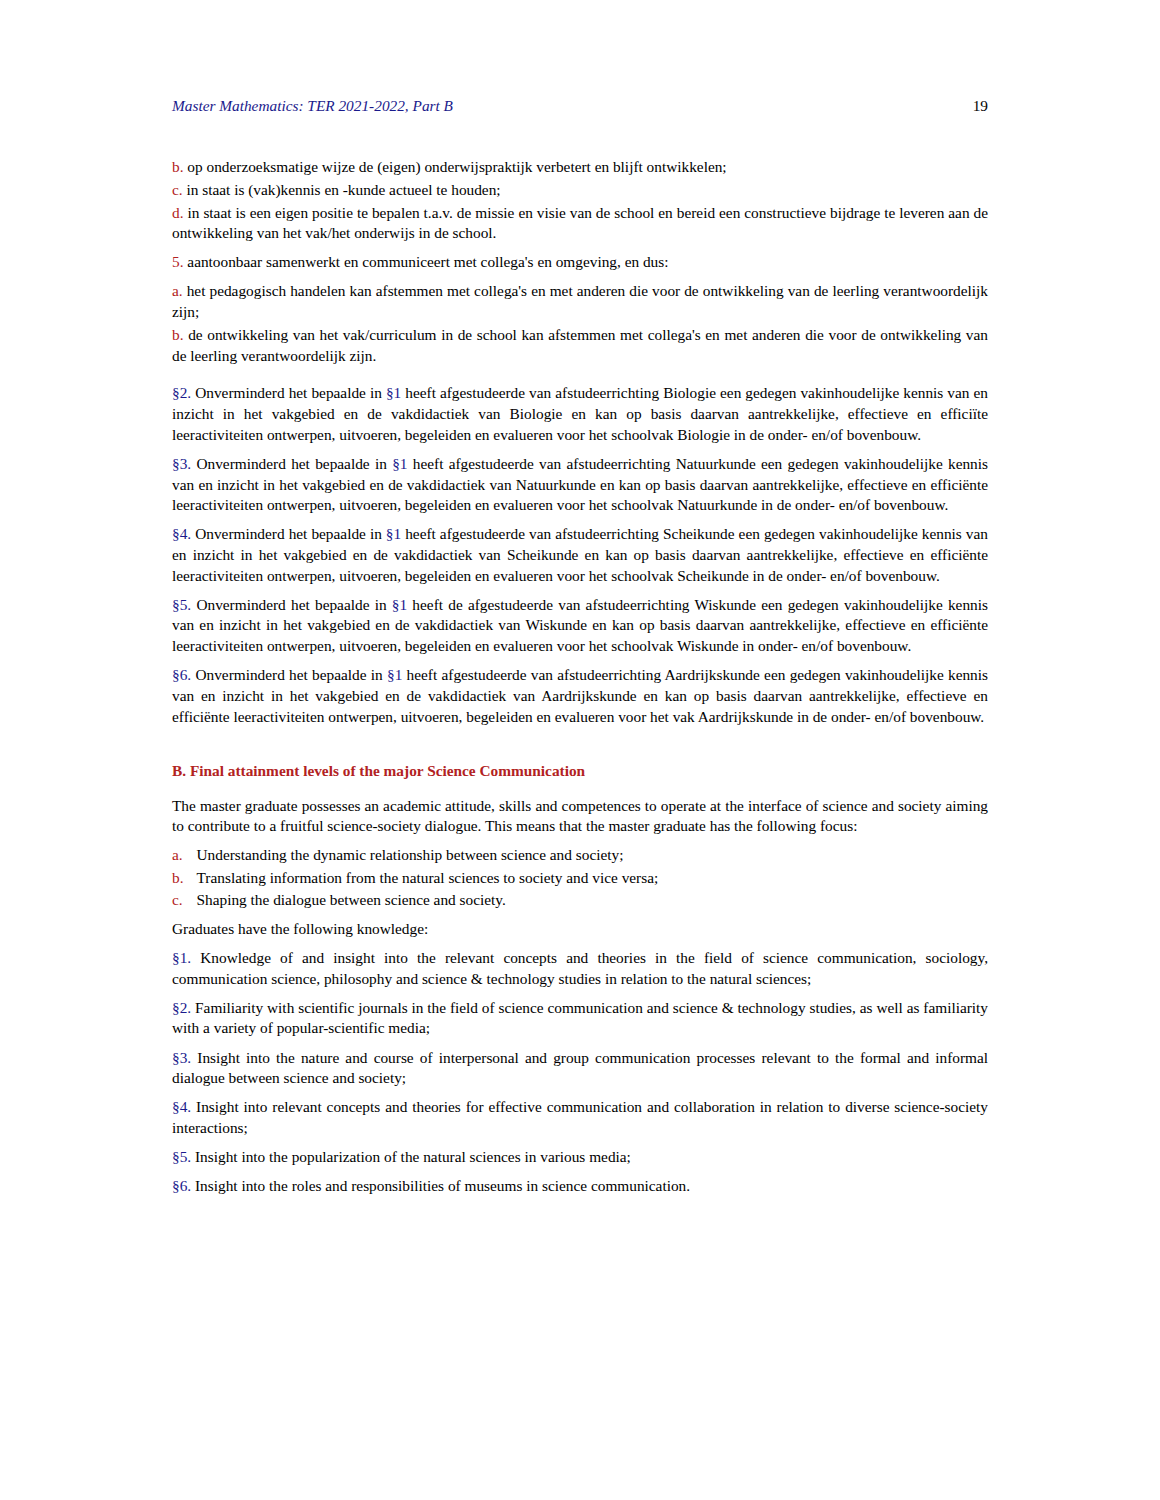Master Mathematics: TER 2021-2022, Part B 19
b. op onderzoeksmatige wijze de (eigen) onderwijspraktijk verbetert en blijft ontwikkelen;
c. in staat is (vak)kennis en -kunde actueel te houden;
d. in staat is een eigen positie te bepalen t.a.v. de missie en visie van de school en bereid een constructieve bijdrage te leveren aan de ontwikkeling van het vak/het onderwijs in de school.
5. aantoonbaar samenwerkt en communiceert met collega's en omgeving, en dus:
a. het pedagogisch handelen kan afstemmen met collega's en met anderen die voor de ontwikkeling van de leerling verantwoordelijk zijn;
b. de ontwikkeling van het vak/curriculum in de school kan afstemmen met collega's en met anderen die voor de ontwikkeling van de leerling verantwoordelijk zijn.
§2. Onverminderd het bepaalde in §1 heeft afgestudeerde van afstudeerrichting Biologie een gedegen vakinhoudelijke kennis van en inzicht in het vakgebied en de vakdidactiek van Biologie en kan op basis daarvan aantrekkelijke, effectieve en efficiïte leeractiviteiten ontwerpen, uitvoeren, begeleiden en evalueren voor het schoolvak Biologie in de onder- en/of bovenbouw.
§3. Onverminderd het bepaalde in §1 heeft afgestudeerde van afstudeerrichting Natuurkunde een gedegen vakinhoudelijke kennis van en inzicht in het vakgebied en de vakdidactiek van Natuurkunde en kan op basis daarvan aantrekkelijke, effectieve en efficiënte leeractiviteiten ontwerpen, uitvoeren, begeleiden en evalueren voor het schoolvak Natuurkunde in de onder- en/of bovenbouw.
§4. Onverminderd het bepaalde in §1 heeft afgestudeerde van afstudeerrichting Scheikunde een gedegen vakinhoudelijke kennis van en inzicht in het vakgebied en de vakdidactiek van Scheikunde en kan op basis daarvan aantrekkelijke, effectieve en efficiënte leeractiviteiten ontwerpen, uitvoeren, begeleiden en evalueren voor het schoolvak Scheikunde in de onder- en/of bovenbouw.
§5. Onverminderd het bepaalde in §1 heeft de afgestudeerde van afstudeerrichting Wiskunde een gedegen vakinhoudelijke kennis van en inzicht in het vakgebied en de vakdidactiek van Wiskunde en kan op basis daarvan aantrekkelijke, effectieve en efficiënte leeractiviteiten ontwerpen, uitvoeren, begeleiden en evalueren voor het schoolvak Wiskunde in onder- en/of bovenbouw.
§6. Onverminderd het bepaalde in §1 heeft afgestudeerde van afstudeerrichting Aardrijkskunde een gedegen vakinhoudelijke kennis van en inzicht in het vakgebied en de vakdidactiek van Aardrijkskunde en kan op basis daarvan aantrekkelijke, effectieve en efficiënte leeractiviteiten ontwerpen, uitvoeren, begeleiden en evalueren voor het vak Aardrijkskunde in de onder- en/of bovenbouw.
B. Final attainment levels of the major Science Communication
The master graduate possesses an academic attitude, skills and competences to operate at the interface of science and society aiming to contribute to a fruitful science-society dialogue. This means that the master graduate has the following focus:
a. Understanding the dynamic relationship between science and society;
b. Translating information from the natural sciences to society and vice versa;
c. Shaping the dialogue between science and society.
Graduates have the following knowledge:
§1. Knowledge of and insight into the relevant concepts and theories in the field of science communication, sociology, communication science, philosophy and science & technology studies in relation to the natural sciences;
§2. Familiarity with scientific journals in the field of science communication and science & technology studies, as well as familiarity with a variety of popular-scientific media;
§3. Insight into the nature and course of interpersonal and group communication processes relevant to the formal and informal dialogue between science and society;
§4. Insight into relevant concepts and theories for effective communication and collaboration in relation to diverse science-society interactions;
§5. Insight into the popularization of the natural sciences in various media;
§6. Insight into the roles and responsibilities of museums in science communication.